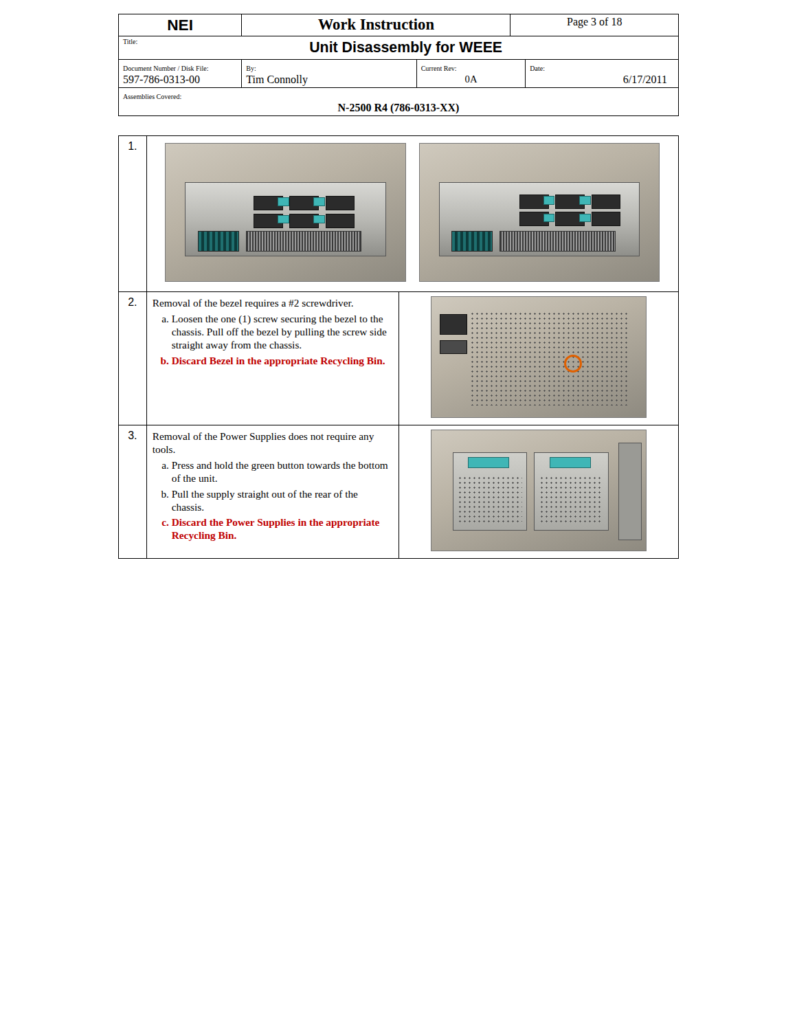| NEI | Work Instruction | Page 3 of 18 |
| Title: Unit Disassembly for WEEE |
| Document Number / Disk File: 597-786-0313-00 | / By: Tim Connolly / Current Rev: 0A / Date: 6/17/2011 / |
| Assemblies Covered: N-2500 R4 (786-0313-XX) |
| 1. | |
| 2. | Removal of the bezel requires a #2 screwdriver. Loosen the one (1) screw securing the bezel to the chassis. Pull off the bezel by pulling the screw side straight away from the chassis. Discard Bezel in the appropriate Recycling Bin. | |
| 3. | Removal of the Power Supplies does not require any tools. Press and hold the green button towards the bottom of the unit. Pull the supply straight out of the rear of the chassis. Discard the Power Supplies in the appropriate Recycling Bin. | |